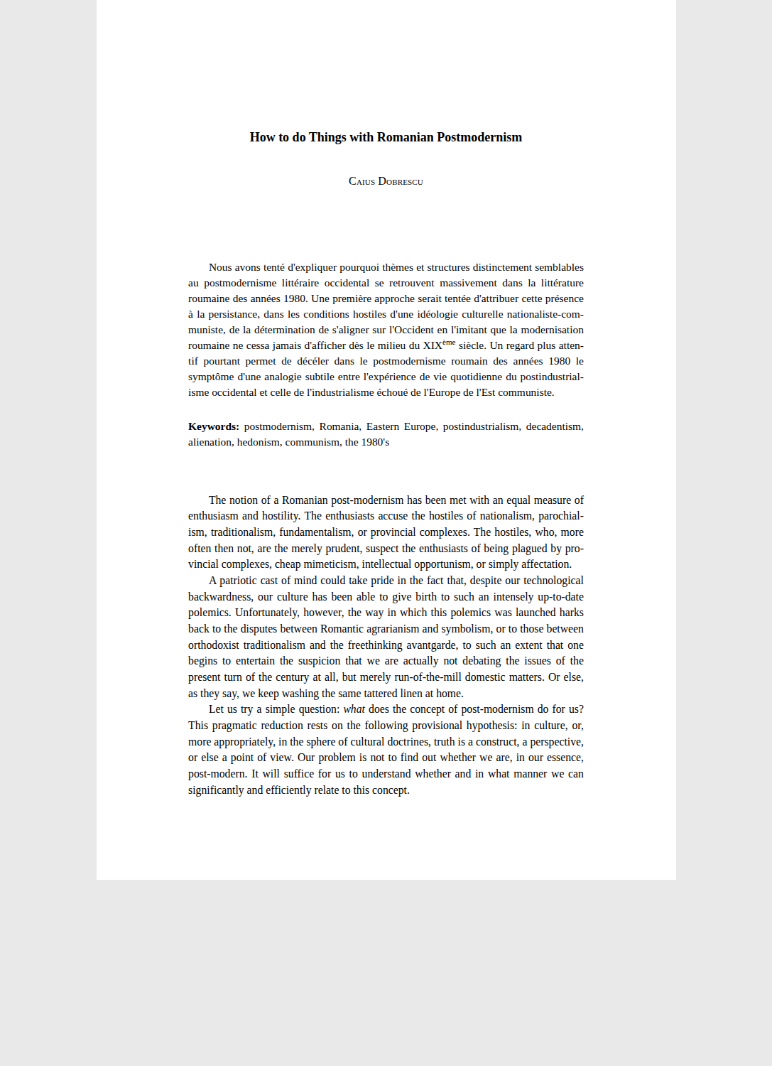How to do Things with Romanian Postmodernism
Caius Dobrescu
Nous avons tenté d'expliquer pourquoi thèmes et structures distinctement semblables au postmodernisme littéraire occidental se retrouvent massivement dans la littérature roumaine des années 1980. Une première approche serait tentée d'attribuer cette présence à la persistance, dans les conditions hostiles d'une idéologie culturelle nationaliste-communiste, de la détermination de s'aligner sur l'Occident en l'imitant que la modernisation roumaine ne cessa jamais d'afficher dès le milieu du XIXème siècle. Un regard plus attentif pourtant permet de décéler dans le postmodernisme roumain des années 1980 le symptôme d'une analogie subtile entre l'expérience de vie quotidienne du postindustrialisme occidental et celle de l'industrialisme échoué de l'Europe de l'Est communiste.
Keywords: postmodernism, Romania, Eastern Europe, postindustrialism, decadentism, alienation, hedonism, communism, the 1980's
The notion of a Romanian post-modernism has been met with an equal measure of enthusiasm and hostility. The enthusiasts accuse the hostiles of nationalism, parochialism, traditionalism, fundamentalism, or provincial complexes. The hostiles, who, more often then not, are the merely prudent, suspect the enthusiasts of being plagued by provincial complexes, cheap mimeticism, intellectual opportunism, or simply affectation.
A patriotic cast of mind could take pride in the fact that, despite our technological backwardness, our culture has been able to give birth to such an intensely up-to-date polemics. Unfortunately, however, the way in which this polemics was launched harks back to the disputes between Romantic agrarianism and symbolism, or to those between orthodoxist traditionalism and the freethinking avantgarde, to such an extent that one begins to entertain the suspicion that we are actually not debating the issues of the present turn of the century at all, but merely run-of-the-mill domestic matters. Or else, as they say, we keep washing the same tattered linen at home.
Let us try a simple question: what does the concept of post-modernism do for us? This pragmatic reduction rests on the following provisional hypothesis: in culture, or, more appropriately, in the sphere of cultural doctrines, truth is a construct, a perspective, or else a point of view. Our problem is not to find out whether we are, in our essence, post-modern. It will suffice for us to understand whether and in what manner we can significantly and efficiently relate to this concept.